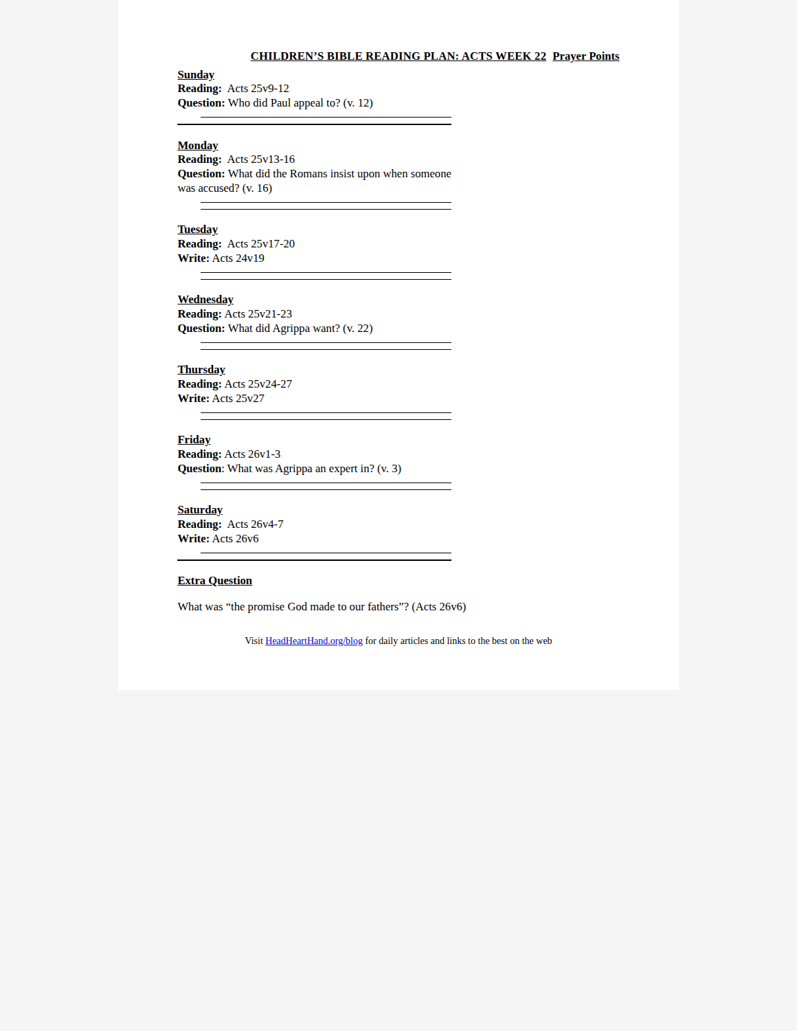CHILDREN’S BIBLE READING PLAN: ACTS WEEK 22
Prayer Points
Sunday
Reading: Acts 25v9-12
Question: Who did Paul appeal to? (v. 12)
Monday
Reading: Acts 25v13-16
Question: What did the Romans insist upon when someone was accused? (v. 16)
Tuesday
Reading: Acts 25v17-20
Write: Acts 24v19
Wednesday
Reading: Acts 25v21-23
Question: What did Agrippa want? (v. 22)
Thursday
Reading: Acts 25v24-27
Write: Acts 25v27
Friday
Reading: Acts 26v1-3
Question: What was Agrippa an expert in? (v. 3)
Saturday
Reading: Acts 26v4-7
Write: Acts 26v6
Extra Question
What was “the promise God made to our fathers”? (Acts 26v6)
Visit HeadHeartHand.org/blog for daily articles and links to the best on the web